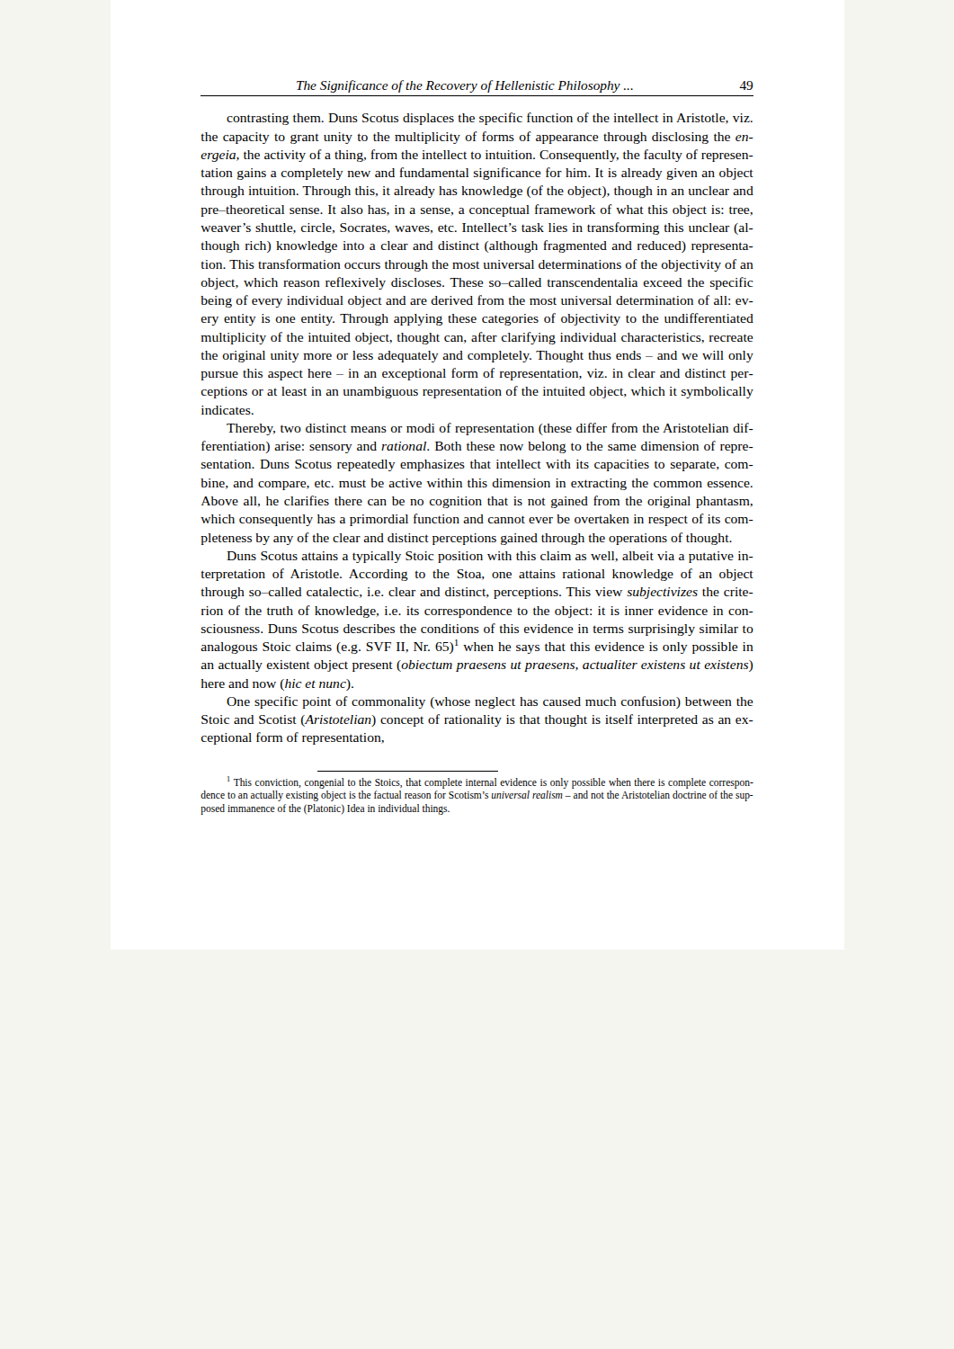The Significance of the Recovery of Hellenistic Philosophy ... 49
contrasting them. Duns Scotus displaces the specific function of the intellect in Aristotle, viz. the capacity to grant unity to the multiplicity of forms of appearance through disclosing the energeia, the activity of a thing, from the intellect to intuition. Consequently, the faculty of representation gains a completely new and fundamental significance for him. It is already given an object through intuition. Through this, it already has knowledge (of the object), though in an unclear and pre–theoretical sense. It also has, in a sense, a conceptual framework of what this object is: tree, weaver’s shuttle, circle, Socrates, waves, etc. Intellect’s task lies in transforming this unclear (although rich) knowledge into a clear and distinct (although fragmented and reduced) representation. This transformation occurs through the most universal determinations of the objectivity of an object, which reason reflexively discloses. These so–called transcendentalia exceed the specific being of every individual object and are derived from the most universal determination of all: every entity is one entity. Through applying these categories of objectivity to the undifferentiated multiplicity of the intuited object, thought can, after clarifying individual characteristics, recreate the original unity more or less adequately and completely. Thought thus ends – and we will only pursue this aspect here – in an exceptional form of representation, viz. in clear and distinct perceptions or at least in an unambiguous representation of the intuited object, which it symbolically indicates.
Thereby, two distinct means or modi of representation (these differ from the Aristotelian differentiation) arise: sensory and rational. Both these now belong to the same dimension of representation. Duns Scotus repeatedly emphasizes that intellect with its capacities to separate, combine, and compare, etc. must be active within this dimension in extracting the common essence. Above all, he clarifies there can be no cognition that is not gained from the original phantasm, which consequently has a primordial function and cannot ever be overtaken in respect of its completeness by any of the clear and distinct perceptions gained through the operations of thought.
Duns Scotus attains a typically Stoic position with this claim as well, albeit via a putative interpretation of Aristotle. According to the Stoa, one attains rational knowledge of an object through so–called catalectic, i.e. clear and distinct, perceptions. This view subjectivizes the criterion of the truth of knowledge, i.e. its correspondence to the object: it is inner evidence in consciousness. Duns Scotus describes the conditions of this evidence in terms surprisingly similar to analogous Stoic claims (e.g. SVF II, Nr. 65)1 when he says that this evidence is only possible in an actually existent object present (obiectum praesens ut praesens, actualiter existens ut existens) here and now (hic et nunc).
One specific point of commonality (whose neglect has caused much confusion) between the Stoic and Scotist (Aristotelian) concept of rationality is that thought is itself interpreted as an exceptional form of representation,
1 This conviction, congenial to the Stoics, that complete internal evidence is only possible when there is complete correspondence to an actually existing object is the factual reason for Scotism’s universal realism – and not the Aristotelian doctrine of the supposed immanence of the (Platonic) Idea in individual things.